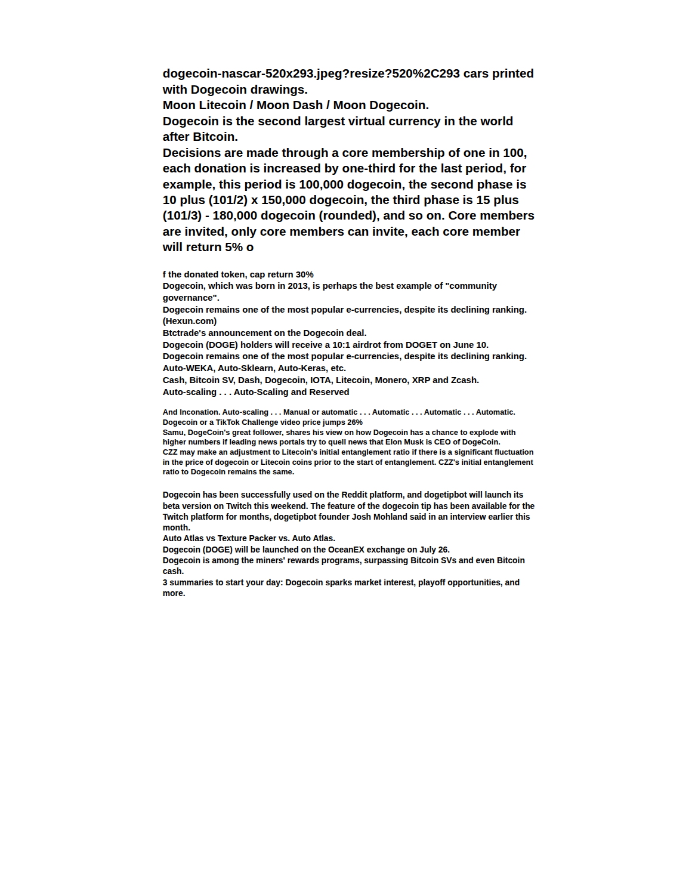dogecoin-nascar-520x293.jpeg?resize?520%2C293 cars printed with Dogecoin drawings.
Moon Litecoin / Moon Dash / Moon Dogecoin.
Dogecoin is the second largest virtual currency in the world after Bitcoin.
Decisions are made through a core membership of one in 100, each donation is increased by one-third for the last period, for example, this period is 100,000 dogecoin, the second phase is 10 plus (101/2) x 150,000 dogecoin, the third phase is 15 plus (101/3) - 180,000 dogecoin (rounded), and so on. Core members are invited, only core members can invite, each core member will return 5% o
f the donated token, cap return 30%
Dogecoin, which was born in 2013, is perhaps the best example of "community governance".
Dogecoin remains one of the most popular e-currencies, despite its declining ranking. (Hexun.com)
Btctrade's announcement on the Dogecoin deal.
Dogecoin (DOGE) holders will receive a 10:1 airdrot from DOGET on June 10.
Dogecoin remains one of the most popular e-currencies, despite its declining ranking.
Auto-WEKA, Auto-Sklearn, Auto-Keras, etc.
Cash, Bitcoin SV, Dash, Dogecoin, IOTA, Litecoin, Monero, XRP and Zcash.
Auto-scaling . . . Auto-Scaling and Reserved
And Inconation. Auto-scaling . . . Manual or automatic . . . Automatic . . . Automatic . . . Automatic.
Dogecoin or a TikTok Challenge video price jumps 26%
Samu, DogeCoin's great follower, shares his view on how Dogecoin has a chance to explode with higher numbers if leading news portals try to quell news that Elon Musk is CEO of DogeCoin.
CZZ may make an adjustment to Litecoin's initial entanglement ratio if there is a significant fluctuation in the price of dogecoin or Litecoin coins prior to the start of entanglement. CZZ's initial entanglement ratio to Dogecoin remains the same.
Dogecoin has been successfully used on the Reddit platform, and dogetipbot will launch its beta version on Twitch this weekend. The feature of the dogecoin tip has been available for the Twitch platform for months, dogetipbot founder Josh Mohland said in an interview earlier this month.
Auto Atlas vs Texture Packer vs. Auto Atlas.
Dogecoin (DOGE) will be launched on the OceanEX exchange on July 26.
Dogecoin is among the miners' rewards programs, surpassing Bitcoin SVs and even Bitcoin cash.
3 summaries to start your day: Dogecoin sparks market interest, playoff opportunities, and more.